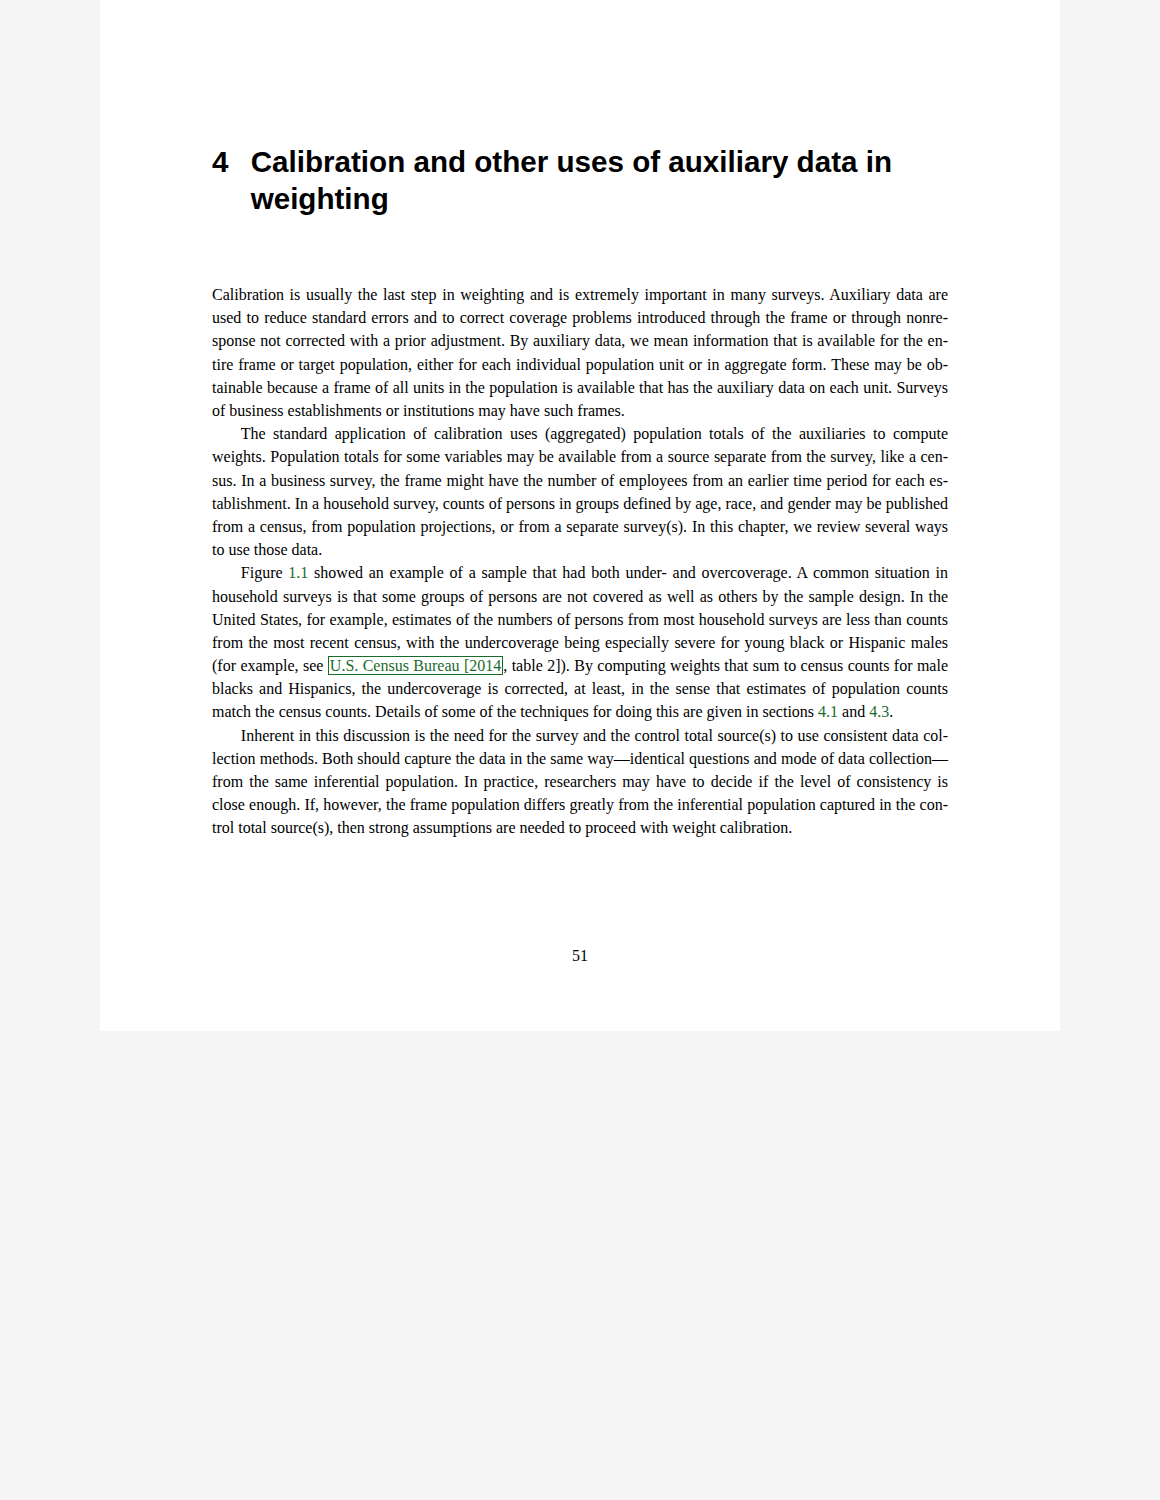4 Calibration and other uses of auxiliary data in weighting
Calibration is usually the last step in weighting and is extremely important in many surveys. Auxiliary data are used to reduce standard errors and to correct coverage problems introduced through the frame or through nonresponse not corrected with a prior adjustment. By auxiliary data, we mean information that is available for the entire frame or target population, either for each individual population unit or in aggregate form. These may be obtainable because a frame of all units in the population is available that has the auxiliary data on each unit. Surveys of business establishments or institutions may have such frames.
The standard application of calibration uses (aggregated) population totals of the auxiliaries to compute weights. Population totals for some variables may be available from a source separate from the survey, like a census. In a business survey, the frame might have the number of employees from an earlier time period for each establishment. In a household survey, counts of persons in groups defined by age, race, and gender may be published from a census, from population projections, or from a separate survey(s). In this chapter, we review several ways to use those data.
Figure 1.1 showed an example of a sample that had both under- and overcoverage. A common situation in household surveys is that some groups of persons are not covered as well as others by the sample design. In the United States, for example, estimates of the numbers of persons from most household surveys are less than counts from the most recent census, with the undercoverage being especially severe for young black or Hispanic males (for example, see U.S. Census Bureau [2014, table 2]). By computing weights that sum to census counts for male blacks and Hispanics, the undercoverage is corrected, at least, in the sense that estimates of population counts match the census counts. Details of some of the techniques for doing this are given in sections 4.1 and 4.3.
Inherent in this discussion is the need for the survey and the control total source(s) to use consistent data collection methods. Both should capture the data in the same way—identical questions and mode of data collection—from the same inferential population. In practice, researchers may have to decide if the level of consistency is close enough. If, however, the frame population differs greatly from the inferential population captured in the control total source(s), then strong assumptions are needed to proceed with weight calibration.
51